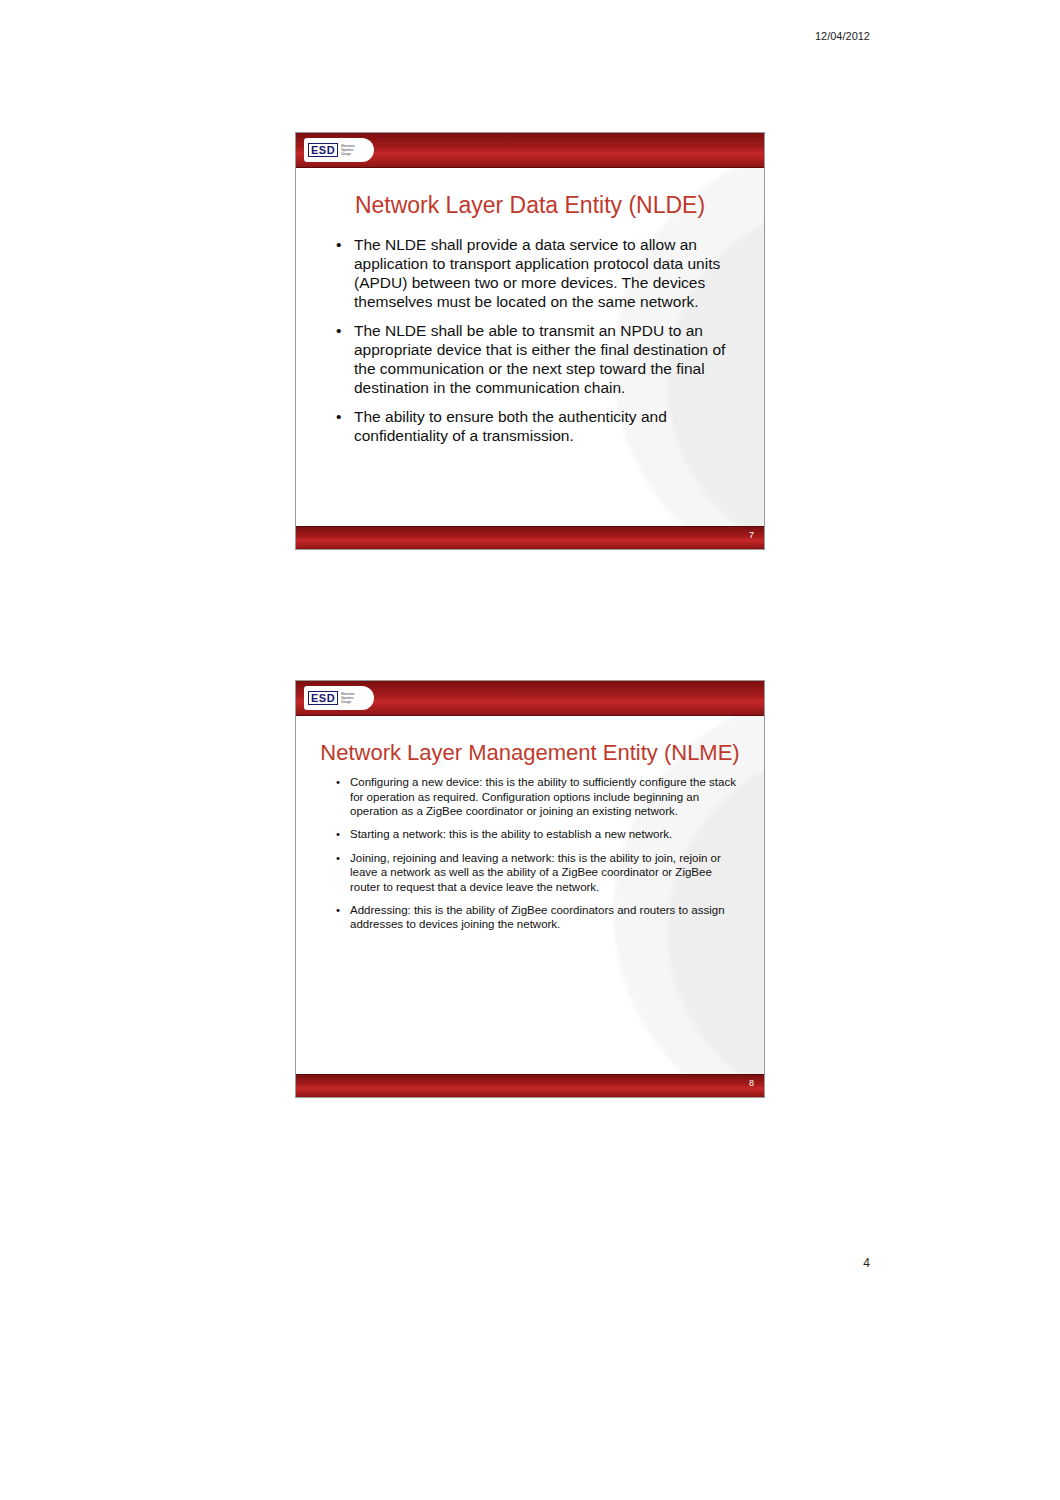12/04/2012
ESD Electronic
Systems
Design
Network Layer Data Entity (NLDE)
The NLDE shall provide a data service to allow an application to transport application protocol data units (APDU) between two or more devices. The devices themselves must be located on the same network.
The NLDE shall be able to transmit an NPDU to an appropriate device that is either the final destination of the communication or the next step toward the final destination in the communication chain.
The ability to ensure both the authenticity and confidentiality of a transmission.
7
ESD Electronic
Systems
Design
Network Layer Management Entity (NLME)
Configuring a new device: this is the ability to sufficiently configure the stack for operation as required. Configuration options include beginning an operation as a ZigBee coordinator or joining an existing network.
Starting a network: this is the ability to establish a new network.
Joining, rejoining and leaving a network: this is the ability to join, rejoin or leave a network as well as the ability of a ZigBee coordinator or ZigBee router to request that a device leave the network.
Addressing: this is the ability of ZigBee coordinators and routers to assign addresses to devices joining the network.
8
4